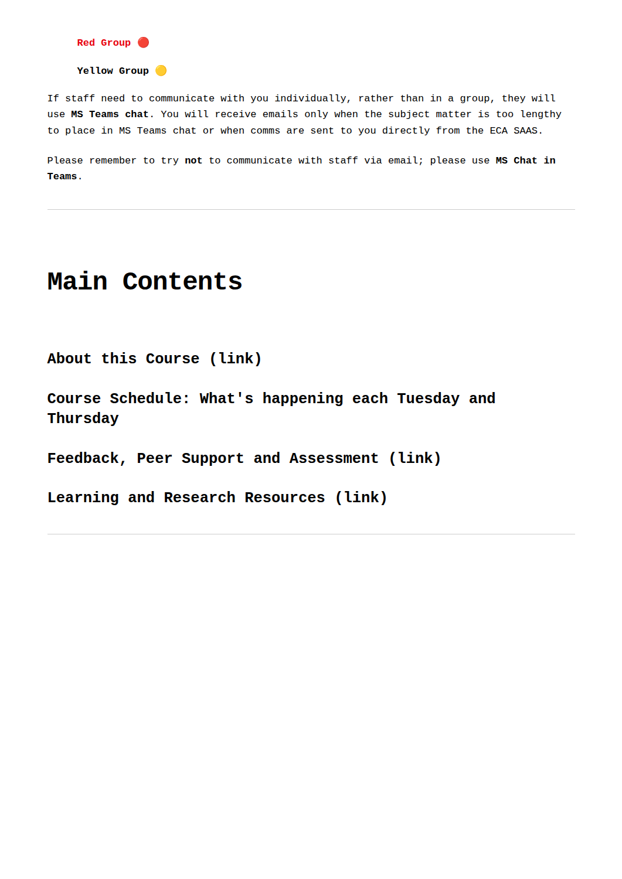Red Group 🔴
Yellow Group 🟡
If staff need to communicate with you individually, rather than in a group, they will use MS Teams chat. You will receive emails only when the subject matter is too lengthy to place in MS Teams chat or when comms are sent to you directly from the ECA SAAS.
Please remember to try not to communicate with staff via email; please use MS Chat in Teams.
Main Contents
About this Course (link)
Course Schedule: What's happening each Tuesday and Thursday
Feedback, Peer Support and Assessment (link)
Learning and Research Resources (link)